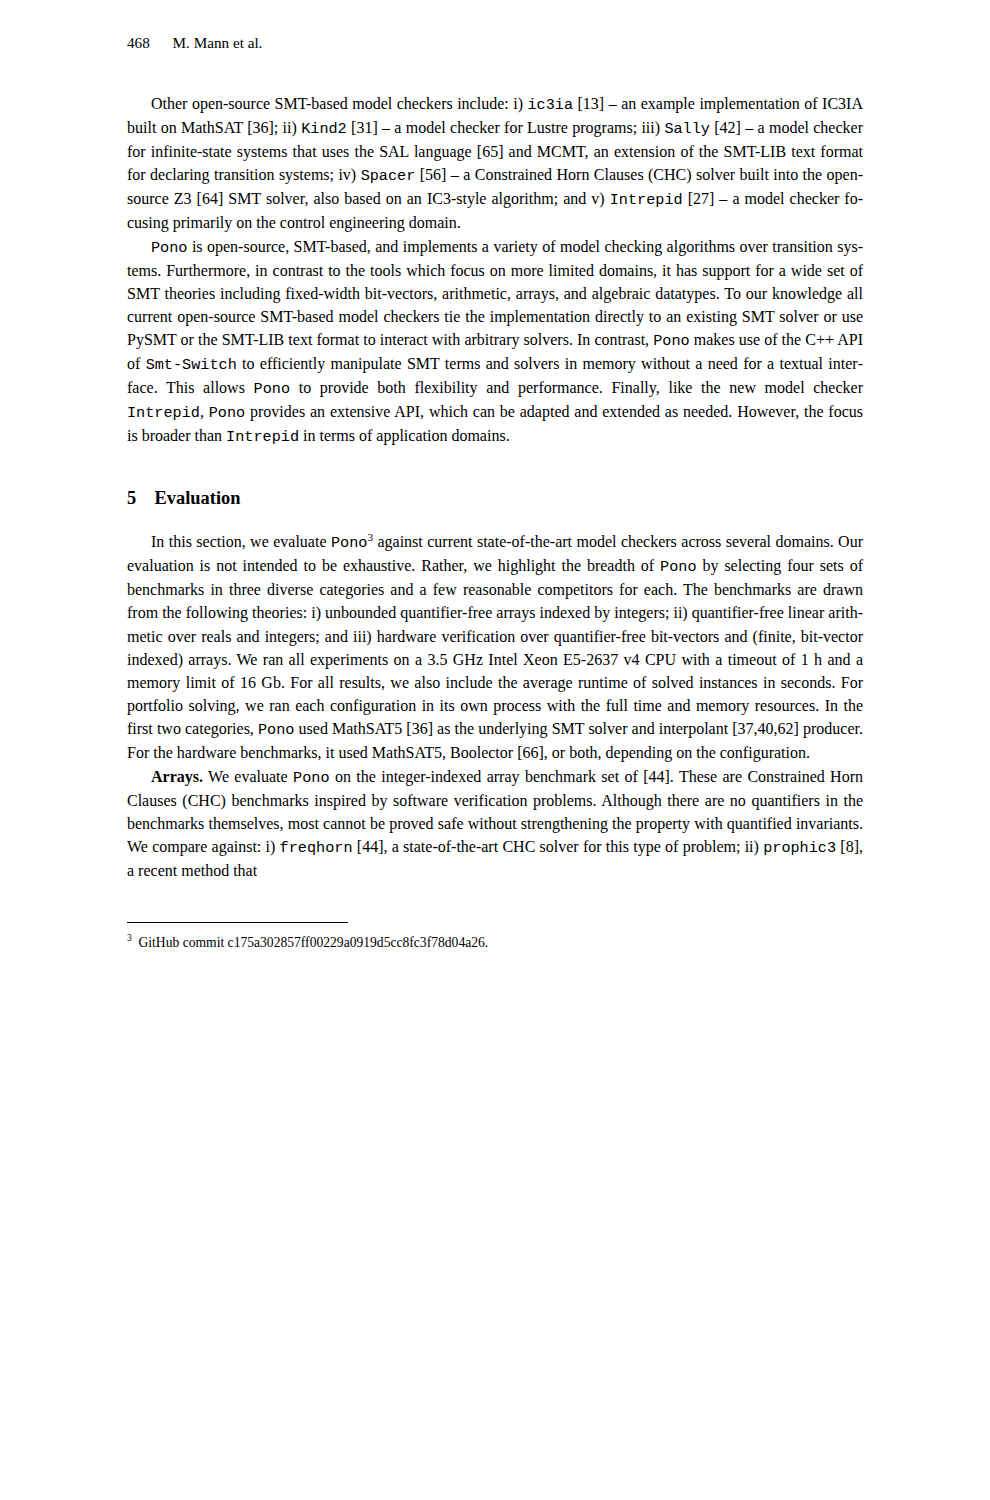468 M. Mann et al.
Other open-source SMT-based model checkers include: i) ic3ia [13] – an example implementation of IC3IA built on MathSAT [36]; ii) Kind2 [31] – a model checker for Lustre programs; iii) Sally [42] – a model checker for infinite-state systems that uses the SAL language [65] and MCMT, an extension of the SMT-LIB text format for declaring transition systems; iv) Spacer [56] – a Constrained Horn Clauses (CHC) solver built into the open-source Z3 [64] SMT solver, also based on an IC3-style algorithm; and v) Intrepid [27] – a model checker focusing primarily on the control engineering domain.
Pono is open-source, SMT-based, and implements a variety of model checking algorithms over transition systems. Furthermore, in contrast to the tools which focus on more limited domains, it has support for a wide set of SMT theories including fixed-width bit-vectors, arithmetic, arrays, and algebraic datatypes. To our knowledge all current open-source SMT-based model checkers tie the implementation directly to an existing SMT solver or use PySMT or the SMT-LIB text format to interact with arbitrary solvers. In contrast, Pono makes use of the C++ API of Smt-Switch to efficiently manipulate SMT terms and solvers in memory without a need for a textual interface. This allows Pono to provide both flexibility and performance. Finally, like the new model checker Intrepid, Pono provides an extensive API, which can be adapted and extended as needed. However, the focus is broader than Intrepid in terms of application domains.
5 Evaluation
In this section, we evaluate Pono3 against current state-of-the-art model checkers across several domains. Our evaluation is not intended to be exhaustive. Rather, we highlight the breadth of Pono by selecting four sets of benchmarks in three diverse categories and a few reasonable competitors for each. The benchmarks are drawn from the following theories: i) unbounded quantifier-free arrays indexed by integers; ii) quantifier-free linear arithmetic over reals and integers; and iii) hardware verification over quantifier-free bit-vectors and (finite, bit-vector indexed) arrays. We ran all experiments on a 3.5 GHz Intel Xeon E5-2637 v4 CPU with a timeout of 1 h and a memory limit of 16 Gb. For all results, we also include the average runtime of solved instances in seconds. For portfolio solving, we ran each configuration in its own process with the full time and memory resources. In the first two categories, Pono used MathSAT5 [36] as the underlying SMT solver and interpolant [37,40,62] producer. For the hardware benchmarks, it used MathSAT5, Boolector [66], or both, depending on the configuration.
Arrays. We evaluate Pono on the integer-indexed array benchmark set of [44]. These are Constrained Horn Clauses (CHC) benchmarks inspired by software verification problems. Although there are no quantifiers in the benchmarks themselves, most cannot be proved safe without strengthening the property with quantified invariants. We compare against: i) freqhorn [44], a state-of-the-art CHC solver for this type of problem; ii) prophic3 [8], a recent method that
3 GitHub commit c175a302857ff00229a0919d5cc8fc3f78d04a26.